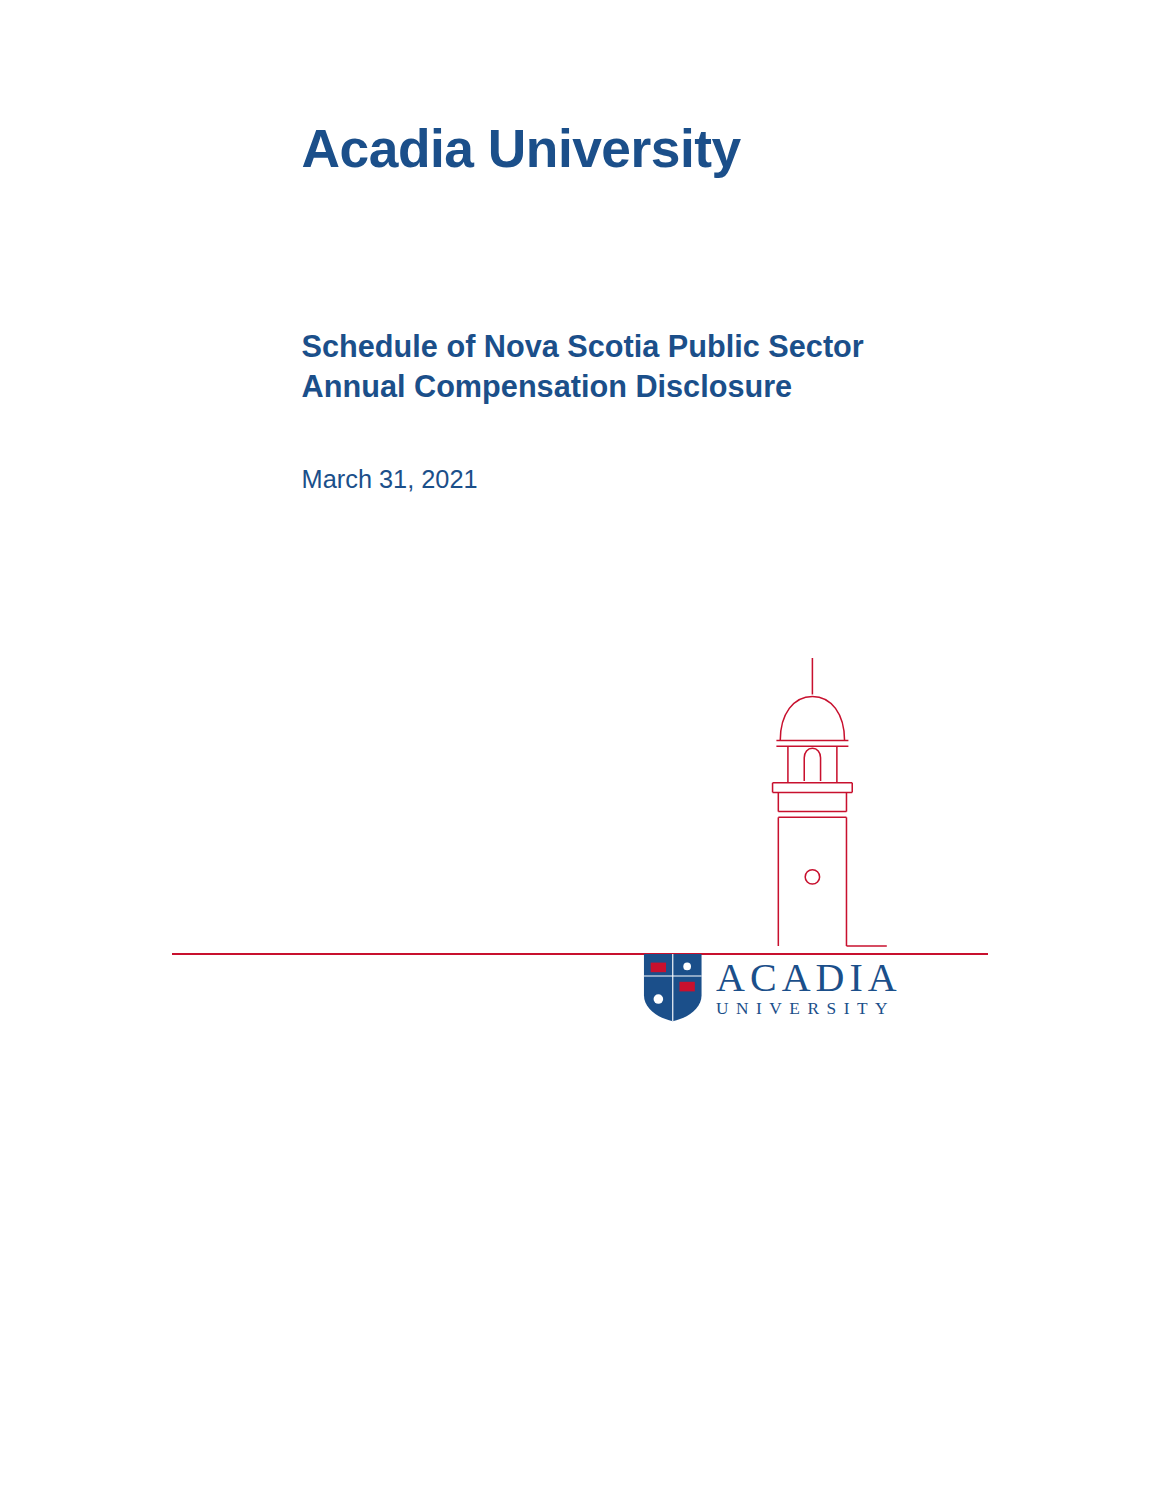Acadia University
Schedule of Nova Scotia Public Sector Annual Compensation Disclosure
March 31, 2021
ACADIA UNIVERSITY